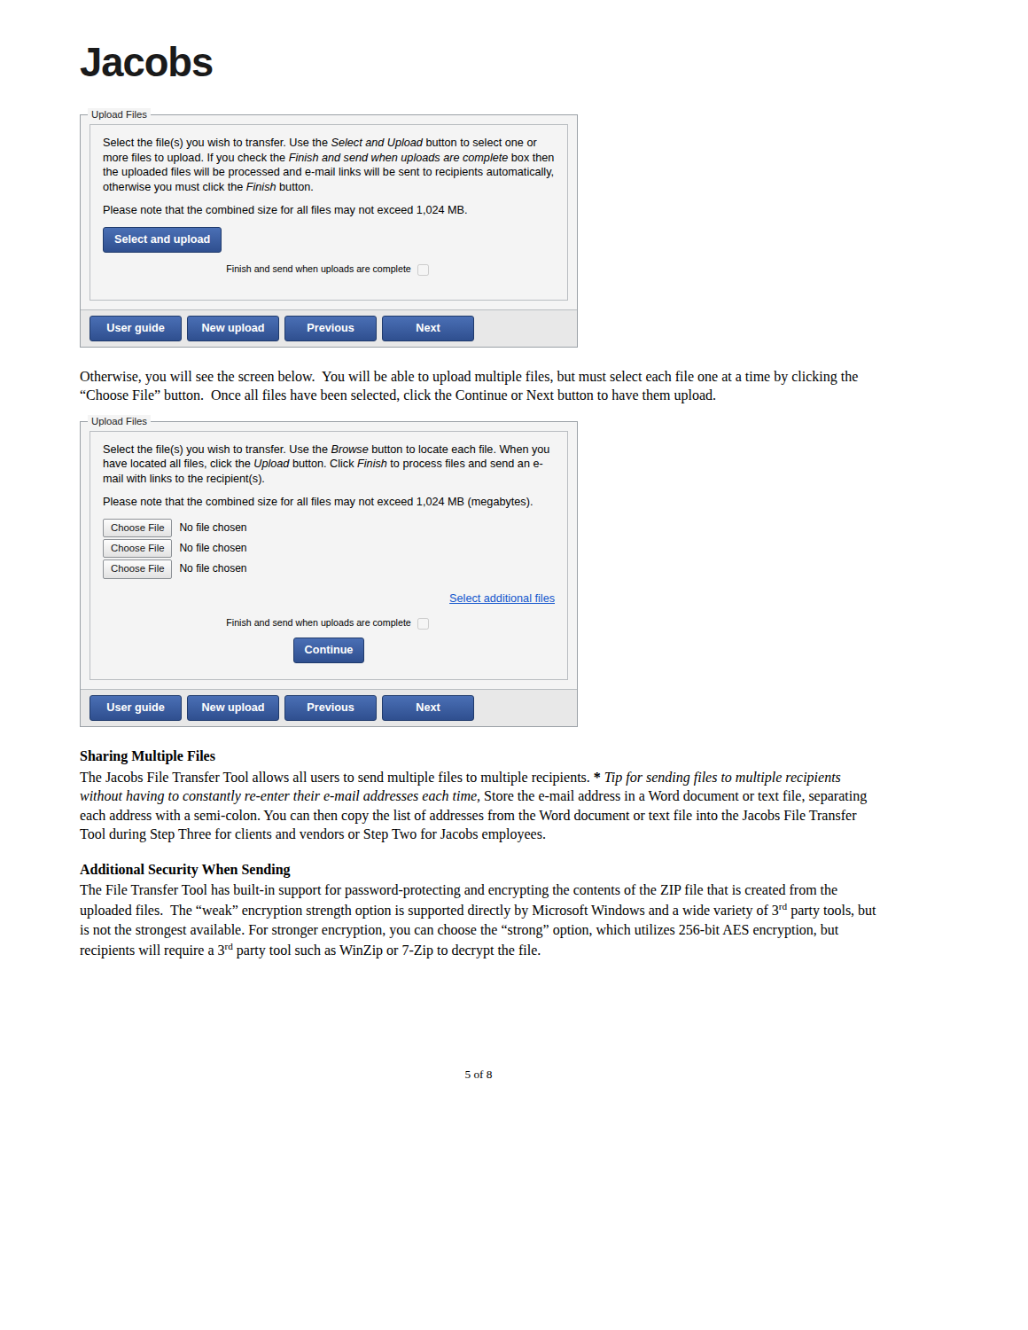Jacobs
Upload Files
Select the file(s) you wish to transfer. Use the Select and Upload button to select one or more files to upload. If you check the Finish and send when uploads are complete box then the uploaded files will be processed and e-mail links will be sent to recipients automatically, otherwise you must click the Finish button.
Please note that the combined size for all files may not exceed 1,024 MB.
Select and upload
Finish and send when uploads are complete
User guide New upload Previous Next
Otherwise, you will see the screen below. You will be able to upload multiple files, but must select each file one at a time by clicking the “Choose File” button. Once all files have been selected, click the Continue or Next button to have them upload.
Upload Files
Select the file(s) you wish to transfer. Use the Browse button to locate each file. When you have located all files, click the Upload button. Click Finish to process files and send an e-mail with links to the recipient(s).
Please note that the combined size for all files may not exceed 1,024 MB (megabytes).
Choose File No file chosen
Choose File No file chosen
Choose File No file chosen
Select additional files
Finish and send when uploads are complete
Continue
User guide New upload Previous Next
Sharing Multiple Files
The Jacobs File Transfer Tool allows all users to send multiple files to multiple recipients. * Tip for sending files to multiple recipients without having to constantly re-enter their e-mail addresses each time, Store the e-mail address in a Word document or text file, separating each address with a semi-colon. You can then copy the list of addresses from the Word document or text file into the Jacobs File Transfer Tool during Step Three for clients and vendors or Step Two for Jacobs employees.
Additional Security When Sending
The File Transfer Tool has built-in support for password-protecting and encrypting the contents of the ZIP file that is created from the uploaded files. The “weak” encryption strength option is supported directly by Microsoft Windows and a wide variety of 3rd party tools, but is not the strongest available. For stronger encryption, you can choose the “strong” option, which utilizes 256-bit AES encryption, but recipients will require a 3rd party tool such as WinZip or 7-Zip to decrypt the file.
5 of 8